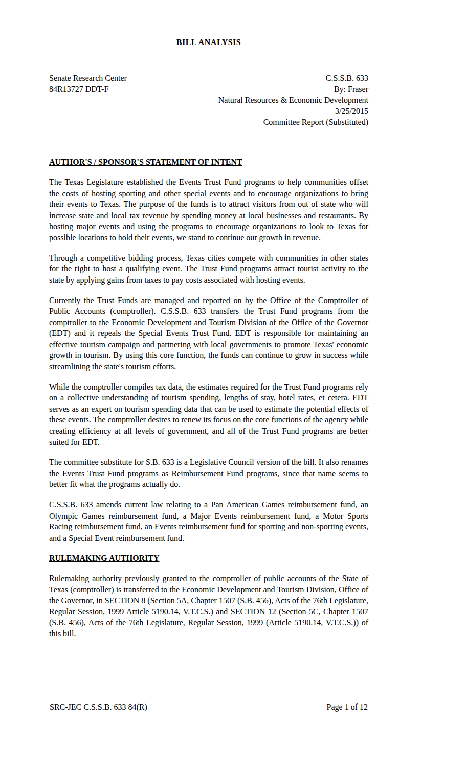BILL ANALYSIS
| Senate Research Center 84R13727 DDT-F | C.S.S.B. 633 By: Fraser Natural Resources & Economic Development 3/25/2015 Committee Report (Substituted) |
AUTHOR'S / SPONSOR'S STATEMENT OF INTENT
The Texas Legislature established the Events Trust Fund programs to help communities offset the costs of hosting sporting and other special events and to encourage organizations to bring their events to Texas. The purpose of the funds is to attract visitors from out of state who will increase state and local tax revenue by spending money at local businesses and restaurants. By hosting major events and using the programs to encourage organizations to look to Texas for possible locations to hold their events, we stand to continue our growth in revenue.
Through a competitive bidding process, Texas cities compete with communities in other states for the right to host a qualifying event. The Trust Fund programs attract tourist activity to the state by applying gains from taxes to pay costs associated with hosting events.
Currently the Trust Funds are managed and reported on by the Office of the Comptroller of Public Accounts (comptroller). C.S.S.B. 633 transfers the Trust Fund programs from the comptroller to the Economic Development and Tourism Division of the Office of the Governor (EDT) and it repeals the Special Events Trust Fund. EDT is responsible for maintaining an effective tourism campaign and partnering with local governments to promote Texas' economic growth in tourism. By using this core function, the funds can continue to grow in success while streamlining the state's tourism efforts.
While the comptroller compiles tax data, the estimates required for the Trust Fund programs rely on a collective understanding of tourism spending, lengths of stay, hotel rates, et cetera. EDT serves as an expert on tourism spending data that can be used to estimate the potential effects of these events. The comptroller desires to renew its focus on the core functions of the agency while creating efficiency at all levels of government, and all of the Trust Fund programs are better suited for EDT.
The committee substitute for S.B. 633 is a Legislative Council version of the bill. It also renames the Events Trust Fund programs as Reimbursement Fund programs, since that name seems to better fit what the programs actually do.
C.S.S.B. 633 amends current law relating to a Pan American Games reimbursement fund, an Olympic Games reimbursement fund, a Major Events reimbursement fund, a Motor Sports Racing reimbursement fund, an Events reimbursement fund for sporting and non-sporting events, and a Special Event reimbursement fund.
RULEMAKING AUTHORITY
Rulemaking authority previously granted to the comptroller of public accounts of the State of Texas (comptroller) is transferred to the Economic Development and Tourism Division, Office of the Governor, in SECTION 8 (Section 5A, Chapter 1507 (S.B. 456), Acts of the 76th Legislature, Regular Session, 1999 Article 5190.14, V.T.C.S.) and SECTION 12 (Section 5C, Chapter 1507 (S.B. 456), Acts of the 76th Legislature, Regular Session, 1999 (Article 5190.14, V.T.C.S.)) of this bill.
| SRC-JEC C.S.S.B. 633 84(R) | Page 1 of 12 |